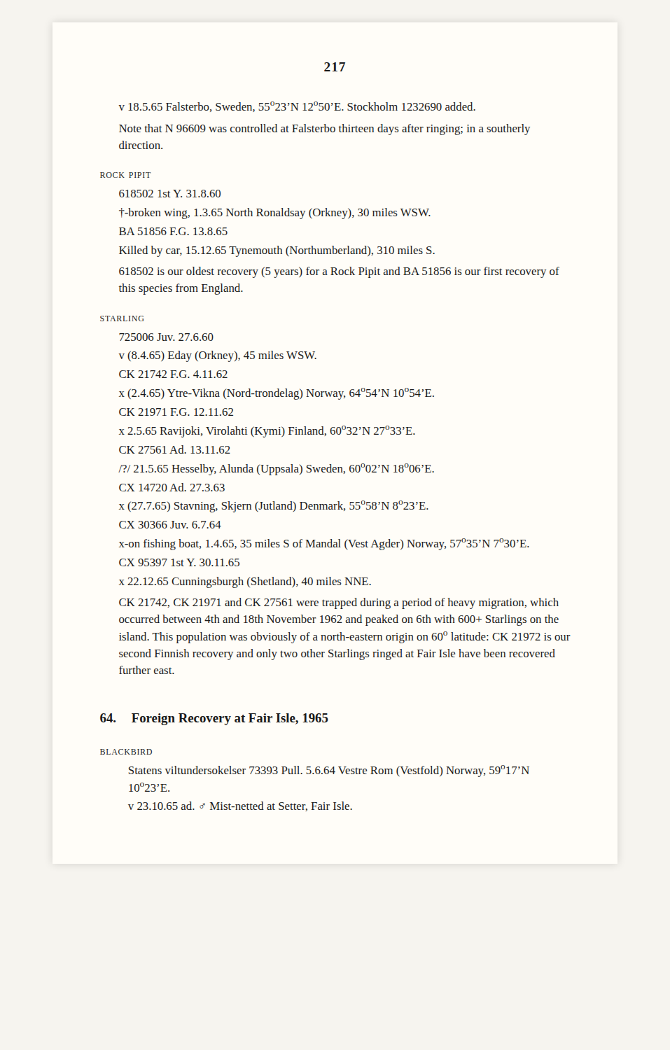217
v 18.5.65 Falsterbo, Sweden, 55o23’N 12o50’E. Stockholm 1232690 added.
Note that N 96609 was controlled at Falsterbo thirteen days after ringing; in a southerly direction.
Rock Pipit
618502 1st Y. 31.8.60
†-broken wing, 1.3.65 North Ronaldsay (Orkney), 30 miles WSW.
BA 51856 F.G. 13.8.65
Killed by car, 15.12.65 Tynemouth (Northumberland), 310 miles S.
618502 is our oldest recovery (5 years) for a Rock Pipit and BA 51856 is our first recovery of this species from England.
Starling
725006 Juv. 27.6.60
v (8.4.65) Eday (Orkney), 45 miles WSW.
CK 21742 F.G. 4.11.62
x (2.4.65) Ytre-Vikna (Nord-trondelag) Norway, 64o54’N 10o54’E.
CK 21971 F.G. 12.11.62
x 2.5.65 Ravijoki, Virolahti (Kymi) Finland, 60o32’N 27o33’E.
CK 27561 Ad. 13.11.62
/?/ 21.5.65 Hesselby, Alunda (Uppsala) Sweden, 60o02’N 18o06’E.
CX 14720 Ad. 27.3.63
x (27.7.65) Stavning, Skjern (Jutland) Denmark, 55o58’N 8o23’E.
CX 30366 Juv. 6.7.64
x-on fishing boat, 1.4.65, 35 miles S of Mandal (Vest Agder) Norway, 57o35’N 7o30’E.
CX 95397 1st Y. 30.11.65
x 22.12.65 Cunningsburgh (Shetland), 40 miles NNE.
CK 21742, CK 21971 and CK 27561 were trapped during a period of heavy migration, which occurred between 4th and 18th November 1962 and peaked on 6th with 600+ Starlings on the island. This population was obviously of a north-eastern origin on 60o latitude: CK 21972 is our second Finnish recovery and only two other Starlings ringed at Fair Isle have been recovered further east.
64. Foreign Recovery at Fair Isle, 1965
Blackbird
Statens viltundersokelser 73393 Pull. 5.6.64 Vestre Rom (Vestfold) Norway, 59o17’N 10o23’E.
v 23.10.65 ad. ♂ Mist-netted at Setter, Fair Isle.